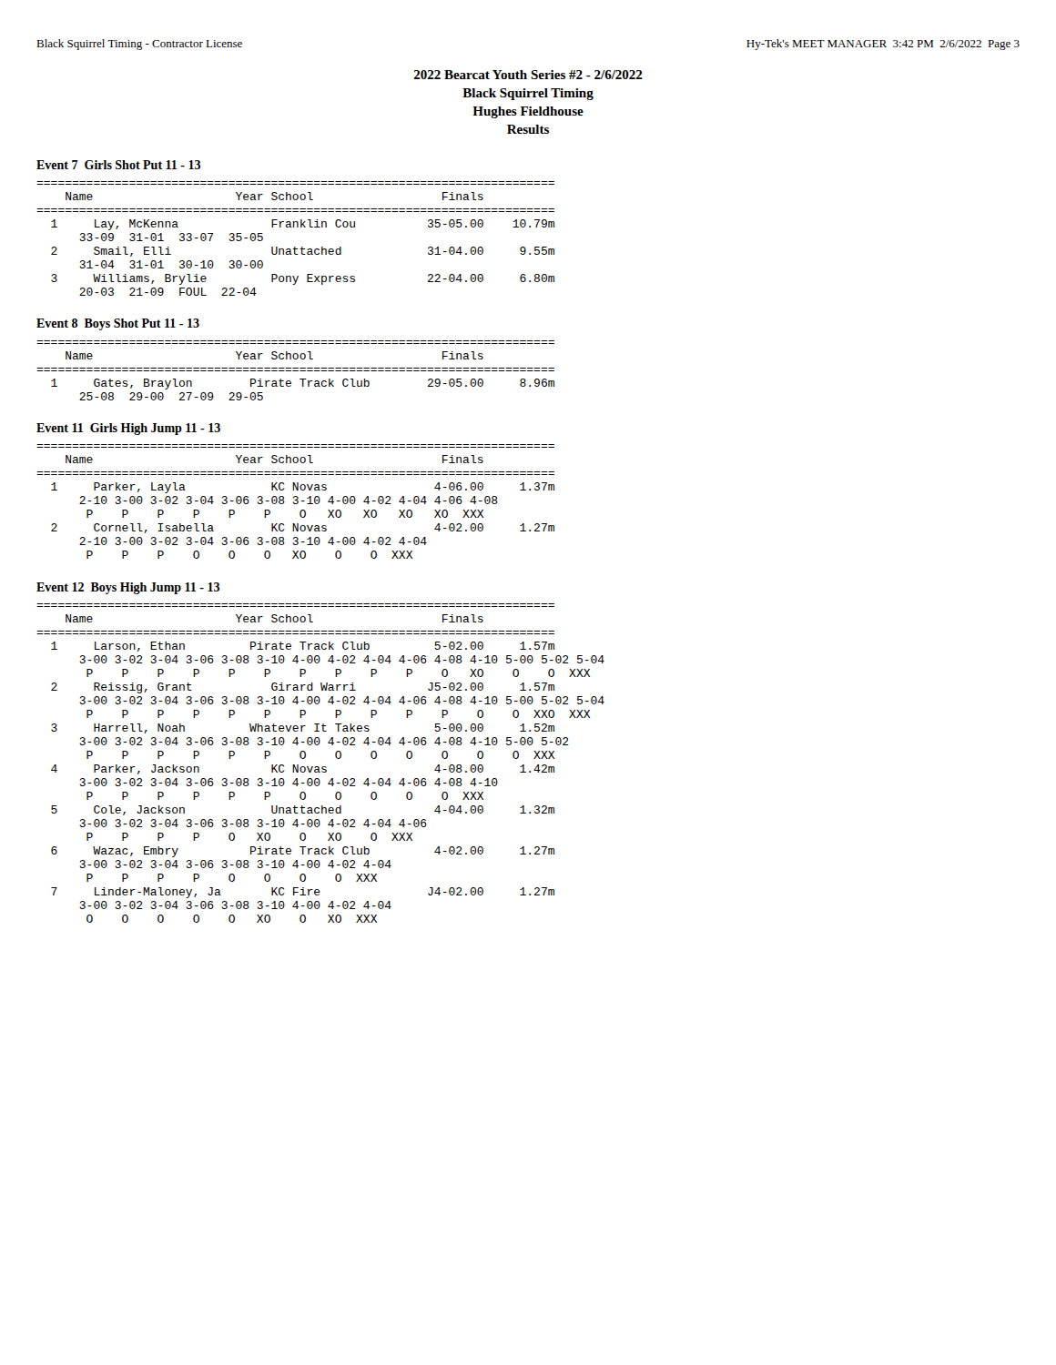Black Squirrel Timing - Contractor License Hy-Tek's MEET MANAGER 3:42 PM 2/6/2022 Page 3
2022 Bearcat Youth Series #2 - 2/6/2022
Black Squirrel Timing
Hughes Fieldhouse
Results
Event 7 Girls Shot Put 11 - 13
=========================================================================
    Name                    Year School                  Finals
=========================================================================
  1     Lay, McKenna             Franklin Cou          35-05.00    10.79m
      33-09  31-01  33-07  35-05
  2     Smail, Elli              Unattached            31-04.00     9.55m
      31-04  31-01  30-10  30-00
  3     Williams, Brylie         Pony Express          22-04.00     6.80m
      20-03  21-09  FOUL  22-04
Event 8 Boys Shot Put 11 - 13
=========================================================================
    Name                    Year School                  Finals
=========================================================================
  1     Gates, Braylon        Pirate Track Club        29-05.00     8.96m
      25-08  29-00  27-09  29-05
Event 11 Girls High Jump 11 - 13
=========================================================================
    Name                    Year School                  Finals
=========================================================================
  1     Parker, Layla            KC Novas               4-06.00     1.37m
      2-10 3-00 3-02 3-04 3-06 3-08 3-10 4-00 4-02 4-04 4-06 4-08
       P    P    P    P    P    P    O   XO   XO   XO   XO  XXX
  2     Cornell, Isabella        KC Novas               4-02.00     1.27m
      2-10 3-00 3-02 3-04 3-06 3-08 3-10 4-00 4-02 4-04
       P    P    P    O    O    O   XO    O    O  XXX
Event 12 Boys High Jump 11 - 13
=========================================================================
    Name                    Year School                  Finals
=========================================================================
  1     Larson, Ethan         Pirate Track Club         5-02.00     1.57m
      3-00 3-02 3-04 3-06 3-08 3-10 4-00 4-02 4-04 4-06 4-08 4-10 5-00 5-02 5-04
       P    P    P    P    P    P    P    P    P    P    O   XO    O    O  XXX
  2     Reissig, Grant           Girard Warri          J5-02.00     1.57m
      3-00 3-02 3-04 3-06 3-08 3-10 4-00 4-02 4-04 4-06 4-08 4-10 5-00 5-02 5-04
       P    P    P    P    P    P    P    P    P    P    P    O    O  XXO  XXX
  3     Harrell, Noah         Whatever It Takes         5-00.00     1.52m
      3-00 3-02 3-04 3-06 3-08 3-10 4-00 4-02 4-04 4-06 4-08 4-10 5-00 5-02
       P    P    P    P    P    P    O    O    O    O    O    O    O  XXX
  4     Parker, Jackson          KC Novas               4-08.00     1.42m
      3-00 3-02 3-04 3-06 3-08 3-10 4-00 4-02 4-04 4-06 4-08 4-10
       P    P    P    P    P    P    O    O    O    O    O  XXX
  5     Cole, Jackson            Unattached             4-04.00     1.32m
      3-00 3-02 3-04 3-06 3-08 3-10 4-00 4-02 4-04 4-06
       P    P    P    P    O   XO    O   XO    O  XXX
  6     Wazac, Embry          Pirate Track Club         4-02.00     1.27m
      3-00 3-02 3-04 3-06 3-08 3-10 4-00 4-02 4-04
       P    P    P    P    O    O    O    O  XXX
  7     Linder-Maloney, Ja       KC Fire               J4-02.00     1.27m
      3-00 3-02 3-04 3-06 3-08 3-10 4-00 4-02 4-04
       O    O    O    O    O   XO    O   XO  XXX